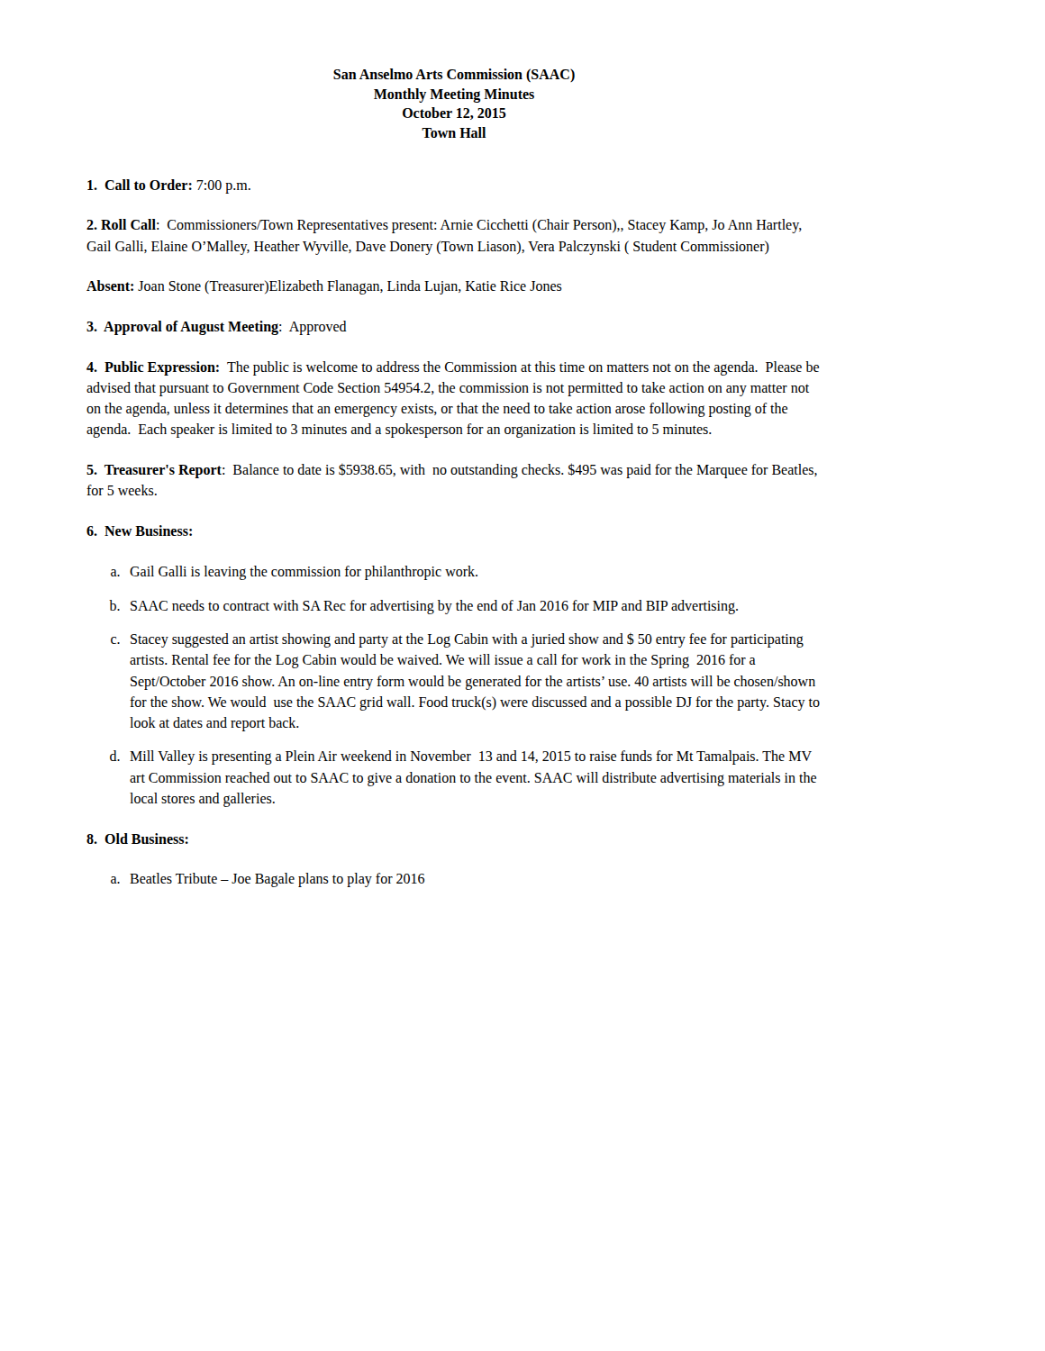San Anselmo Arts Commission (SAAC)
Monthly Meeting Minutes
October 12, 2015
Town Hall
1. Call to Order: 7:00 p.m.
2. Roll Call: Commissioners/Town Representatives present: Arnie Cicchetti (Chair Person),, Stacey Kamp, Jo Ann Hartley, Gail Galli, Elaine O’Malley, Heather Wyville, Dave Donery (Town Liason), Vera Palczynski ( Student Commissioner)
Absent: Joan Stone (Treasurer)Elizabeth Flanagan, Linda Lujan, Katie Rice Jones
3. Approval of August Meeting: Approved
4. Public Expression: The public is welcome to address the Commission at this time on matters not on the agenda. Please be advised that pursuant to Government Code Section 54954.2, the commission is not permitted to take action on any matter not on the agenda, unless it determines that an emergency exists, or that the need to take action arose following posting of the agenda. Each speaker is limited to 3 minutes and a spokesperson for an organization is limited to 5 minutes.
5. Treasurer's Report: Balance to date is $5938.65, with no outstanding checks. $495 was paid for the Marquee for Beatles, for 5 weeks.
6. New Business:
Gail Galli is leaving the commission for philanthropic work.
SAAC needs to contract with SA Rec for advertising by the end of Jan 2016 for MIP and BIP advertising.
Stacey suggested an artist showing and party at the Log Cabin with a juried show and $ 50 entry fee for participating artists. Rental fee for the Log Cabin would be waived. We will issue a call for work in the Spring 2016 for a Sept/October 2016 show. An on-line entry form would be generated for the artists’ use. 40 artists will be chosen/shown for the show. We would use the SAAC grid wall. Food truck(s) were discussed and a possible DJ for the party. Stacy to look at dates and report back.
Mill Valley is presenting a Plein Air weekend in November 13 and 14, 2015 to raise funds for Mt Tamalpais. The MV art Commission reached out to SAAC to give a donation to the event. SAAC will distribute advertising materials in the local stores and galleries.
8. Old Business:
Beatles Tribute – Joe Bagale plans to play for 2016